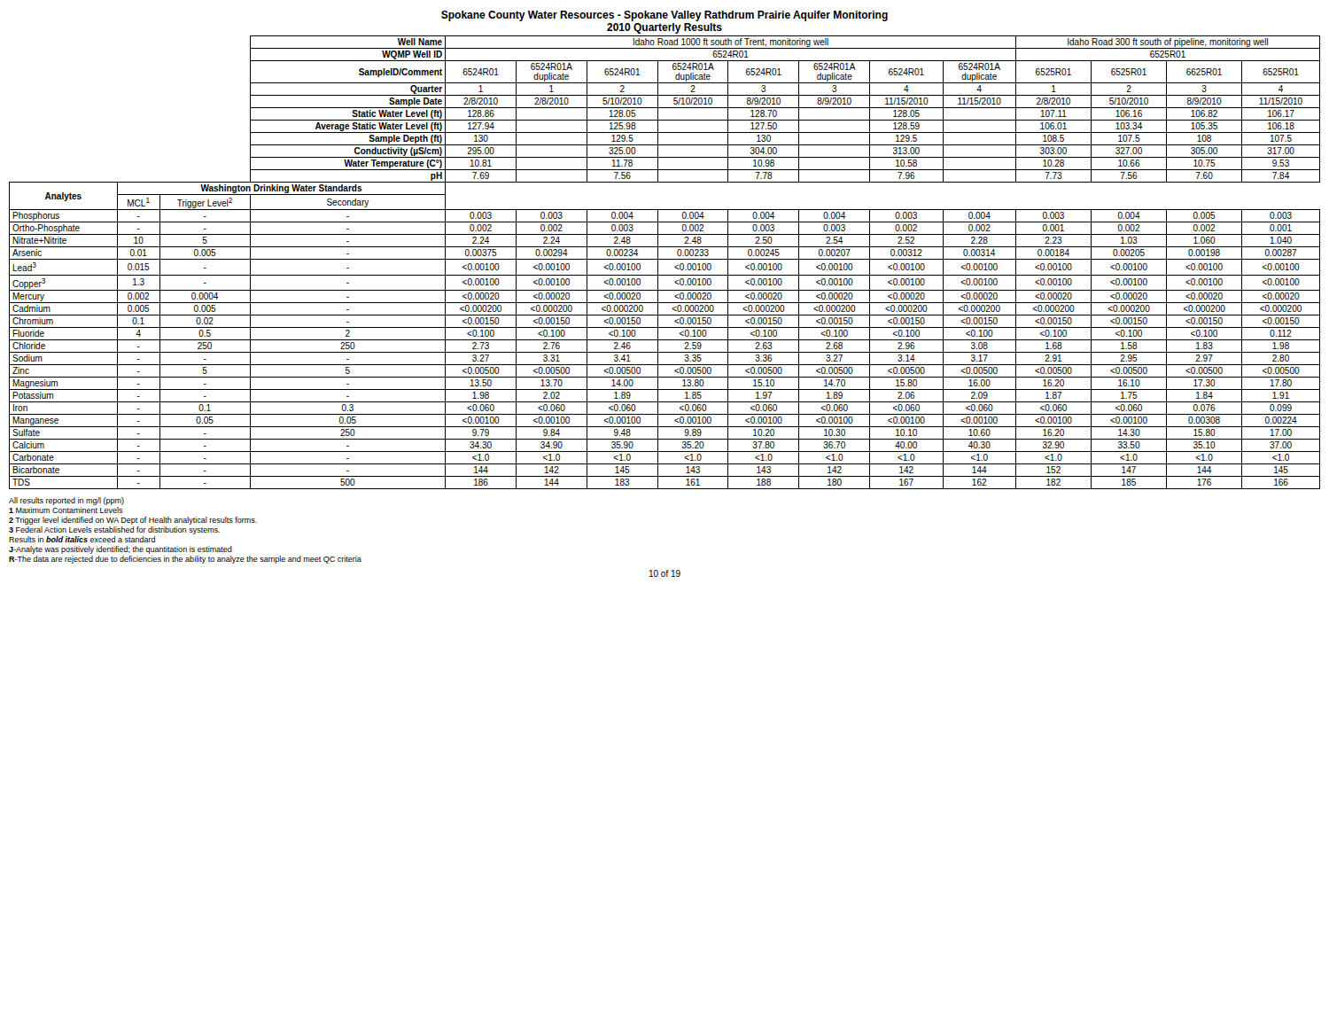Spokane County Water Resources - Spokane Valley Rathdrum Prairie Aquifer Monitoring
2010 Quarterly Results
| | Well Name | Idaho Road 1000 ft south of Trent, monitoring well | Idaho Road 300 ft south of pipeline, monitoring well |
| | WQMP Well ID | 6524R01 | 6525R01 |
| | SampleID/Comment | 6524R01 | 6524R01A duplicate | 6524R01 | 6524R01A duplicate | 6524R01 | 6524R01A duplicate | 6524R01 | 6524R01A duplicate | 6525R01 | 6525R01 | 6625R01 | 6525R01 |
| | Quarter | 1 | 1 | 2 | 2 | 3 | 3 | 4 | 4 | 1 | 2 | 3 | 4 |
| | Sample Date | 2/8/2010 | 2/8/2010 | 5/10/2010 | 5/10/2010 | 8/9/2010 | 8/9/2010 | 11/15/2010 | 11/15/2010 | 2/8/2010 | 5/10/2010 | 8/9/2010 | 11/15/2010 |
| | Static Water Level (ft) | 128.86 | | 128.05 | | 128.70 | | 128.05 | | 107.11 | 106.16 | 106.82 | 106.17 |
| | Average Static Water Level (ft) | 127.94 | | 125.98 | | 127.50 | | 128.59 | | 106.01 | 103.34 | 105.35 | 106.18 |
| | Sample Depth (ft) | 130 | | 129.5 | | 130 | | 129.5 | | 108.5 | 107.5 | 108 | 107.5 |
| | Conductivity (µS/cm) | 295.00 | | 325.00 | | 304.00 | | 313.00 | | 303.00 | 327.00 | 305.00 | 317.00 |
| | Water Temperature (C°) | 10.81 | | 11.78 | | 10.98 | | 10.58 | | 10.28 | 10.66 | 10.75 | 9.53 |
| | pH | 7.69 | | 7.56 | | 7.78 | | 7.96 | | 7.73 | 7.56 | 7.60 | 7.84 |
| Analytes | Washington Drinking Water Standards | | |
| MCL 1 | Trigger Level 2 | Secondary | | |
| Phosphorus | - | - | - | 0.003 | 0.003 | 0.004 | 0.004 | 0.004 | 0.004 | 0.003 | 0.004 | 0.003 | 0.004 | 0.005 | 0.003 |
| Ortho-Phosphate | - | - | - | 0.002 | 0.002 | 0.003 | 0.002 | 0.003 | 0.003 | 0.002 | 0.002 | 0.001 | 0.002 | 0.002 | 0.001 |
| Nitrate+Nitrite | 10 | 5 | - | 2.24 | 2.24 | 2.48 | 2.48 | 2.50 | 2.54 | 2.52 | 2.28 | 2.23 | 1.03 | 1.060 | 1.040 |
| Arsenic | 0.01 | 0.005 | - | 0.00375 | 0.00294 | 0.00234 | 0.00233 | 0.00245 | 0.00207 | 0.00312 | 0.00314 | 0.00184 | 0.00205 | 0.00198 | 0.00287 |
| Lead 3 | 0.015 | - | - | <0.00100 | <0.00100 | <0.00100 | <0.00100 | <0.00100 | <0.00100 | <0.00100 | <0.00100 | <0.00100 | <0.00100 | <0.00100 | <0.00100 |
| Copper 3 | 1.3 | - | - | <0.00100 | <0.00100 | <0.00100 | <0.00100 | <0.00100 | <0.00100 | <0.00100 | <0.00100 | <0.00100 | <0.00100 | <0.00100 | <0.00100 |
| Mercury | 0.002 | 0.0004 | - | <0.00020 | <0.00020 | <0.00020 | <0.00020 | <0.00020 | <0.00020 | <0.00020 | <0.00020 | <0.00020 | <0.00020 | <0.00020 | <0.00020 |
| Cadmium | 0.005 | 0.005 | - | <0.000200 | <0.000200 | <0.000200 | <0.000200 | <0.000200 | <0.000200 | <0.000200 | <0.000200 | <0.000200 | <0.000200 | <0.000200 | <0.000200 |
| Chromium | 0.1 | 0.02 | - | <0.00150 | <0.00150 | <0.00150 | <0.00150 | <0.00150 | <0.00150 | <0.00150 | <0.00150 | <0.00150 | <0.00150 | <0.00150 | <0.00150 |
| Fluoride | 4 | 0.5 | 2 | <0.100 | <0.100 | <0.100 | <0.100 | <0.100 | <0.100 | <0.100 | <0.100 | <0.100 | <0.100 | <0.100 | 0.112 |
| Chloride | - | 250 | 250 | 2.73 | 2.76 | 2.46 | 2.59 | 2.63 | 2.68 | 2.96 | 3.08 | 1.68 | 1.58 | 1.83 | 1.98 |
| Sodium | - | - | - | 3.27 | 3.31 | 3.41 | 3.35 | 3.36 | 3.27 | 3.14 | 3.17 | 2.91 | 2.95 | 2.97 | 2.80 |
| Zinc | - | 5 | 5 | <0.00500 | <0.00500 | <0.00500 | <0.00500 | <0.00500 | <0.00500 | <0.00500 | <0.00500 | <0.00500 | <0.00500 | <0.00500 | <0.00500 |
| Magnesium | - | - | - | 13.50 | 13.70 | 14.00 | 13.80 | 15.10 | 14.70 | 15.80 | 16.00 | 16.20 | 16.10 | 17.30 | 17.80 |
| Potassium | - | - | - | 1.98 | 2.02 | 1.89 | 1.85 | 1.97 | 1.89 | 2.06 | 2.09 | 1.87 | 1.75 | 1.84 | 1.91 |
| Iron | - | 0.1 | 0.3 | <0.060 | <0.060 | <0.060 | <0.060 | <0.060 | <0.060 | <0.060 | <0.060 | <0.060 | <0.060 | 0.076 | 0.099 |
| Manganese | - | 0.05 | 0.05 | <0.00100 | <0.00100 | <0.00100 | <0.00100 | <0.00100 | <0.00100 | <0.00100 | <0.00100 | <0.00100 | <0.00100 | 0.00308 | 0.00224 |
| Sulfate | - | - | 250 | 9.79 | 9.84 | 9.48 | 9.89 | 10.20 | 10.30 | 10.10 | 10.60 | 16.20 | 14.30 | 15.80 | 17.00 |
| Calcium | - | - | - | 34.30 | 34.90 | 35.90 | 35.20 | 37.80 | 36.70 | 40.00 | 40.30 | 32.90 | 33.50 | 35.10 | 37.00 |
| Carbonate | - | - | - | <1.0 | <1.0 | <1.0 | <1.0 | <1.0 | <1.0 | <1.0 | <1.0 | <1.0 | <1.0 | <1.0 | <1.0 |
| Bicarbonate | - | - | - | 144 | 142 | 145 | 143 | 143 | 142 | 142 | 144 | 152 | 147 | 144 | 145 |
| TDS | - | - | 500 | 186 | 144 | 183 | 161 | 188 | 180 | 167 | 162 | 182 | 185 | 176 | 166 |
All results reported in mg/l (ppm)
1 Maximum Contaminent Levels
2 Trigger level identified on WA Dept of Health analytical results forms.
3 Federal Action Levels established for distribution systems.
Results in bold italics exceed a standard
J-Analyte was positively identified; the quantitation is estimated
R-The data are rejected due to deficiencies in the ability to analyze the sample and meet QC criteria
10 of 19